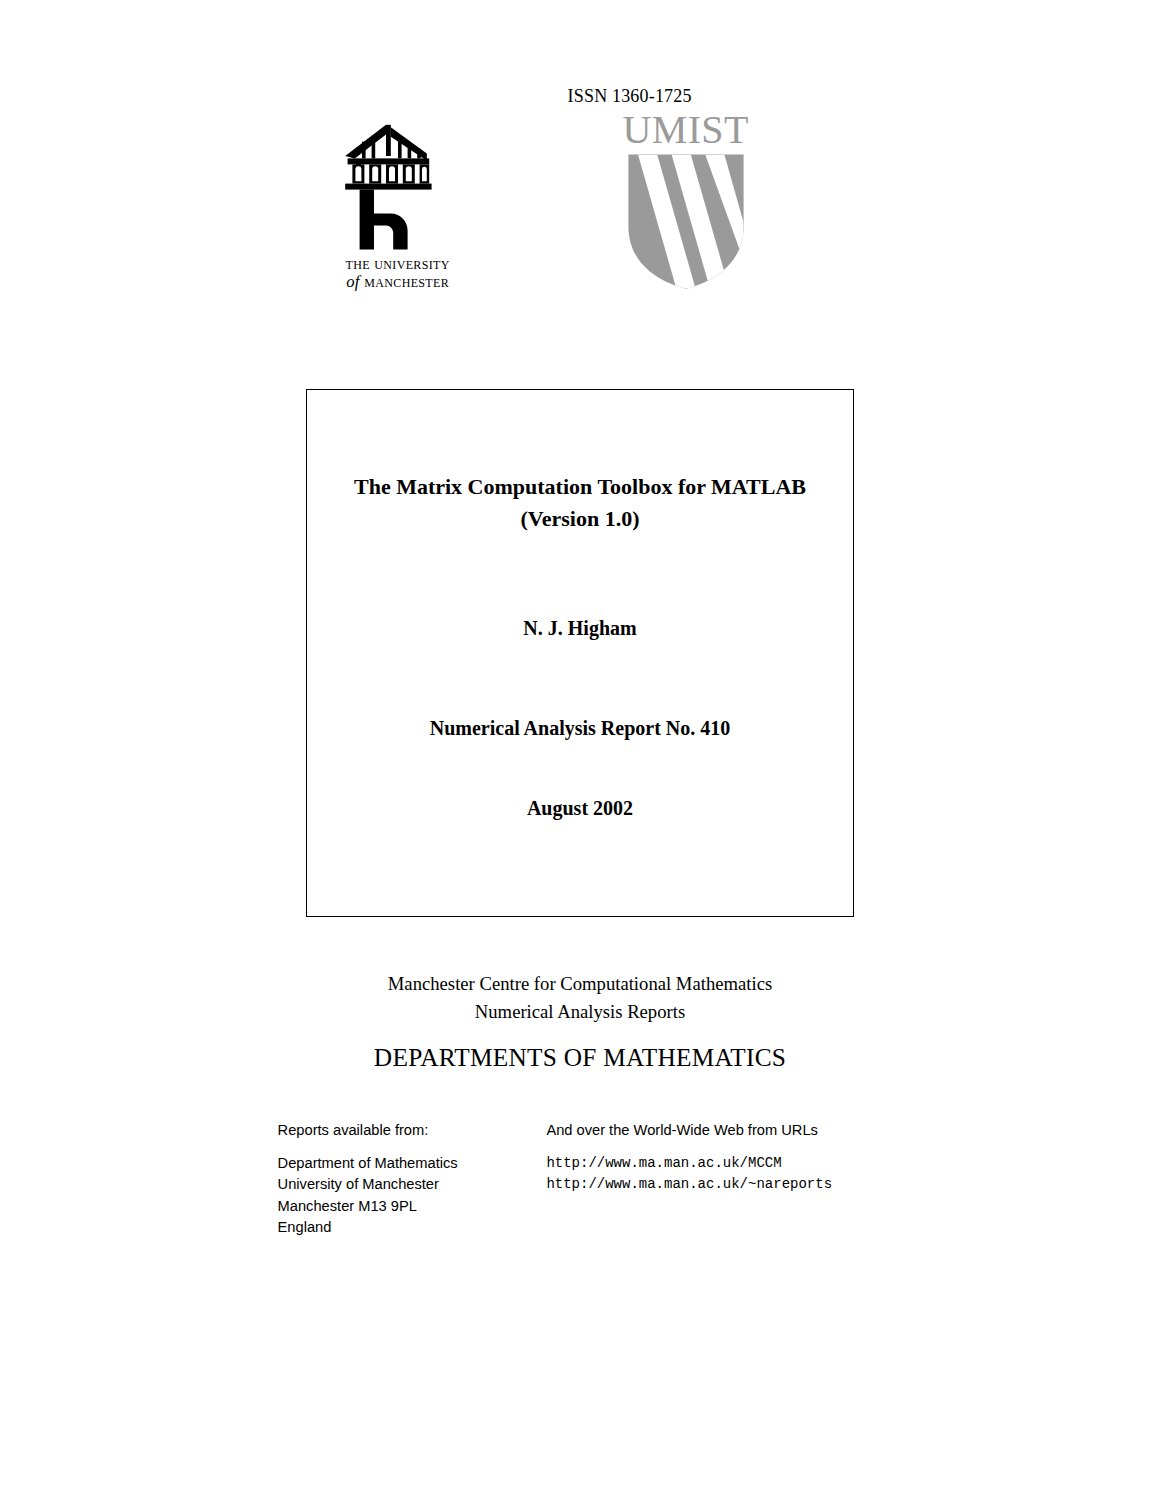ISSN 1360-1725
The University of Manchester
UMIST
The Matrix Computation Toolbox for MATLAB
(Version 1.0)
N. J. Higham
Numerical Analysis Report No. 410
August 2002
Manchester Centre for Computational Mathematics
Numerical Analysis Reports
DEPARTMENTS OF MATHEMATICS
| Reports available from: | And over the World-Wide Web from URLs |
| Department of Mathematics | http://www.ma.man.ac.uk/MCCM |
| University of Manchester | http://www.ma.man.ac.uk/~nareports |
| Manchester M13 9PL | |
| England | |